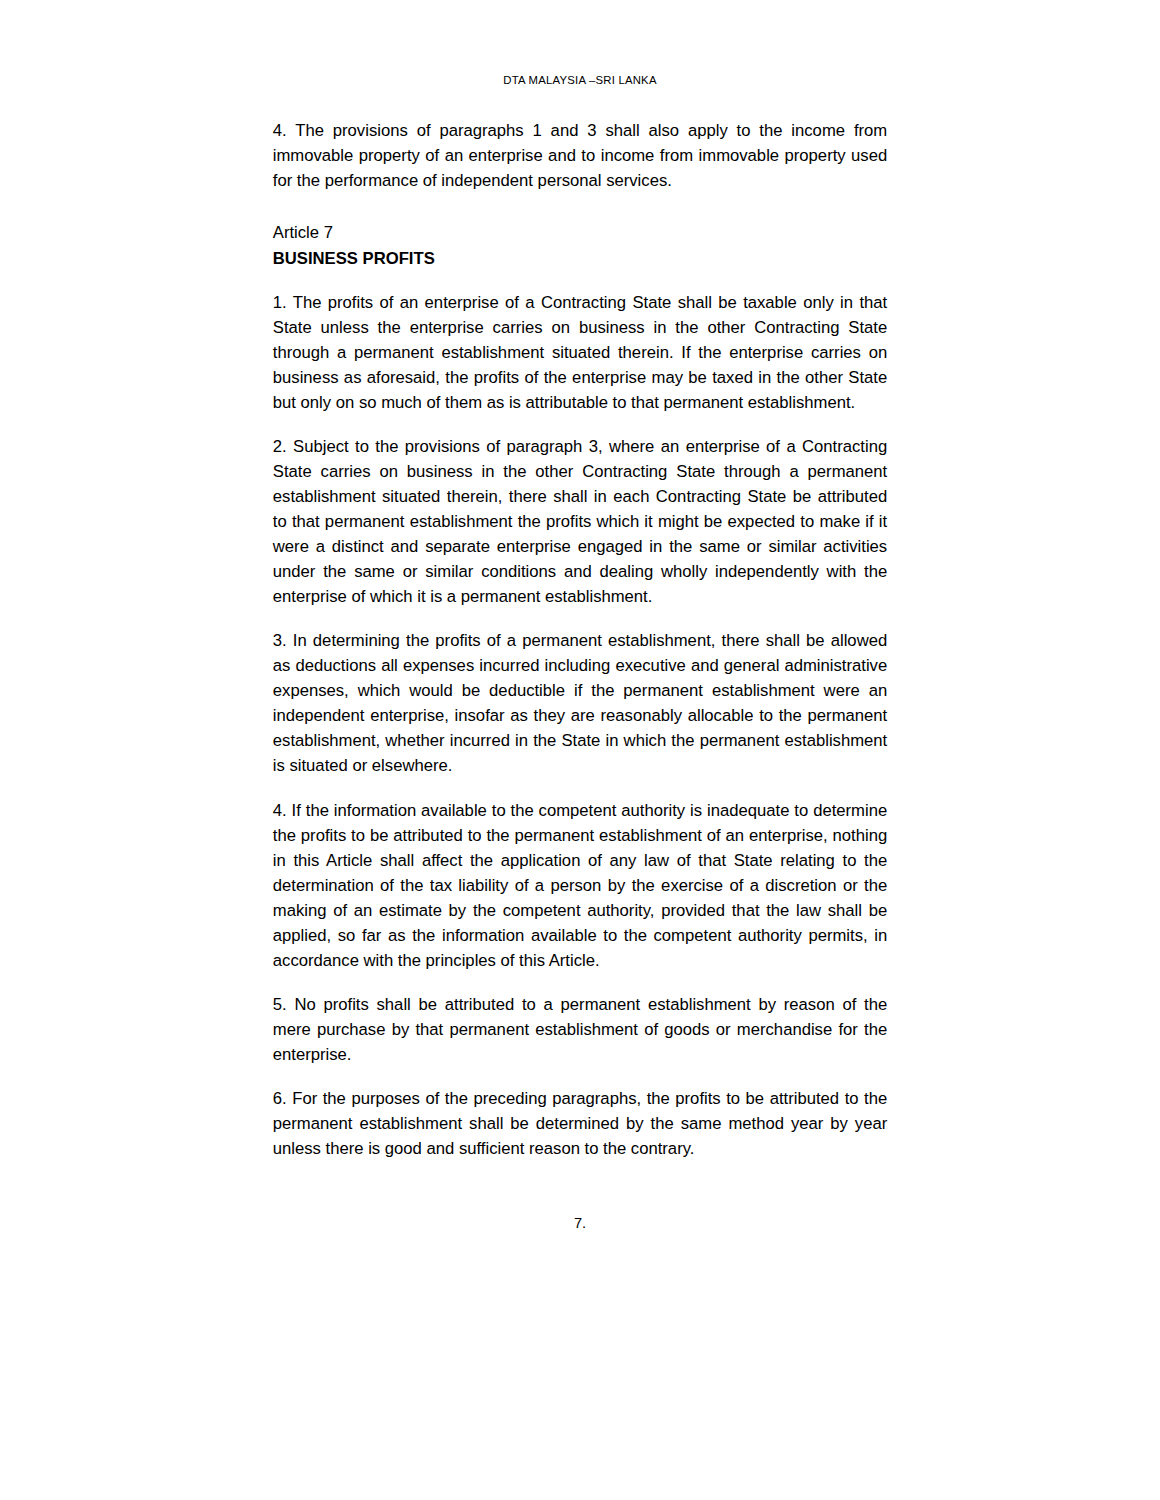DTA MALAYSIA –SRI LANKA
4. The provisions of paragraphs 1 and 3 shall also apply to the income from immovable property of an enterprise and to income from immovable property used for the performance of independent personal services.
Article 7 BUSINESS PROFITS
1. The profits of an enterprise of a Contracting State shall be taxable only in that State unless the enterprise carries on business in the other Contracting State through a permanent establishment situated therein. If the enterprise carries on business as aforesaid, the profits of the enterprise may be taxed in the other State but only on so much of them as is attributable to that permanent establishment.
2. Subject to the provisions of paragraph 3, where an enterprise of a Contracting State carries on business in the other Contracting State through a permanent establishment situated therein, there shall in each Contracting State be attributed to that permanent establishment the profits which it might be expected to make if it were a distinct and separate enterprise engaged in the same or similar activities under the same or similar conditions and dealing wholly independently with the enterprise of which it is a permanent establishment.
3. In determining the profits of a permanent establishment, there shall be allowed as deductions all expenses incurred including executive and general administrative expenses, which would be deductible if the permanent establishment were an independent enterprise, insofar as they are reasonably allocable to the permanent establishment, whether incurred in the State in which the permanent establishment is situated or elsewhere.
4. If the information available to the competent authority is inadequate to determine the profits to be attributed to the permanent establishment of an enterprise, nothing in this Article shall affect the application of any law of that State relating to the determination of the tax liability of a person by the exercise of a discretion or the making of an estimate by the competent authority, provided that the law shall be applied, so far as the information available to the competent authority permits, in accordance with the principles of this Article.
5. No profits shall be attributed to a permanent establishment by reason of the mere purchase by that permanent establishment of goods or merchandise for the enterprise.
6. For the purposes of the preceding paragraphs, the profits to be attributed to the permanent establishment shall be determined by the same method year by year unless there is good and sufficient reason to the contrary.
7.